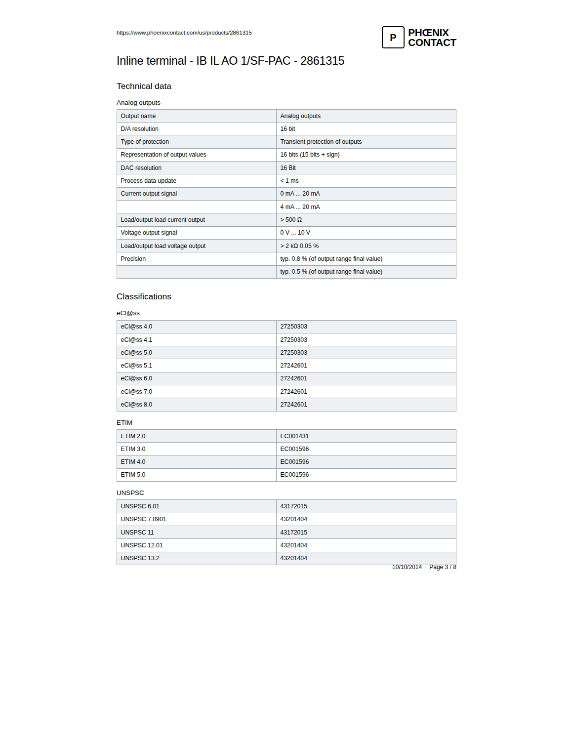P
PHŒNIX
CONTACT
https://www.phoenixcontact.com/us/products/2861315
Inline terminal - IB IL AO 1/SF-PAC - 2861315
Technical data
Analog outputs
| Output name | Analog outputs |
| D/A resolution | 16 bit |
| Type of protection | Transient protection of outputs |
| Representation of output values | 16 bits (15 bits + sign) |
| DAC resolution | 16 Bit |
| Process data update | < 1 ms |
| Current output signal | 0 mA ... 20 mA |
| | 4 mA ... 20 mA |
| Load/output load current output | > 500 Ω |
| Voltage output signal | 0 V ... 10 V |
| Load/output load voltage output | > 2 kΩ 0.05 % |
| Precision | typ. 0.8 % (of output range final value) |
| | typ. 0.5 % (of output range final value) |
Classifications
eCl@ss
| eCl@ss 4.0 | 27250303 |
| eCl@ss 4.1 | 27250303 |
| eCl@ss 5.0 | 27250303 |
| eCl@ss 5.1 | 27242601 |
| eCl@ss 6.0 | 27242601 |
| eCl@ss 7.0 | 27242601 |
| eCl@ss 8.0 | 27242601 |
ETIM
| ETIM 2.0 | EC001431 |
| ETIM 3.0 | EC001596 |
| ETIM 4.0 | EC001596 |
| ETIM 5.0 | EC001596 |
UNSPSC
| UNSPSC 6.01 | 43172015 |
| UNSPSC 7.0901 | 43201404 |
| UNSPSC 11 | 43172015 |
| UNSPSC 12.01 | 43201404 |
| UNSPSC 13.2 | 43201404 |
10/10/2014 Page 3 / 8